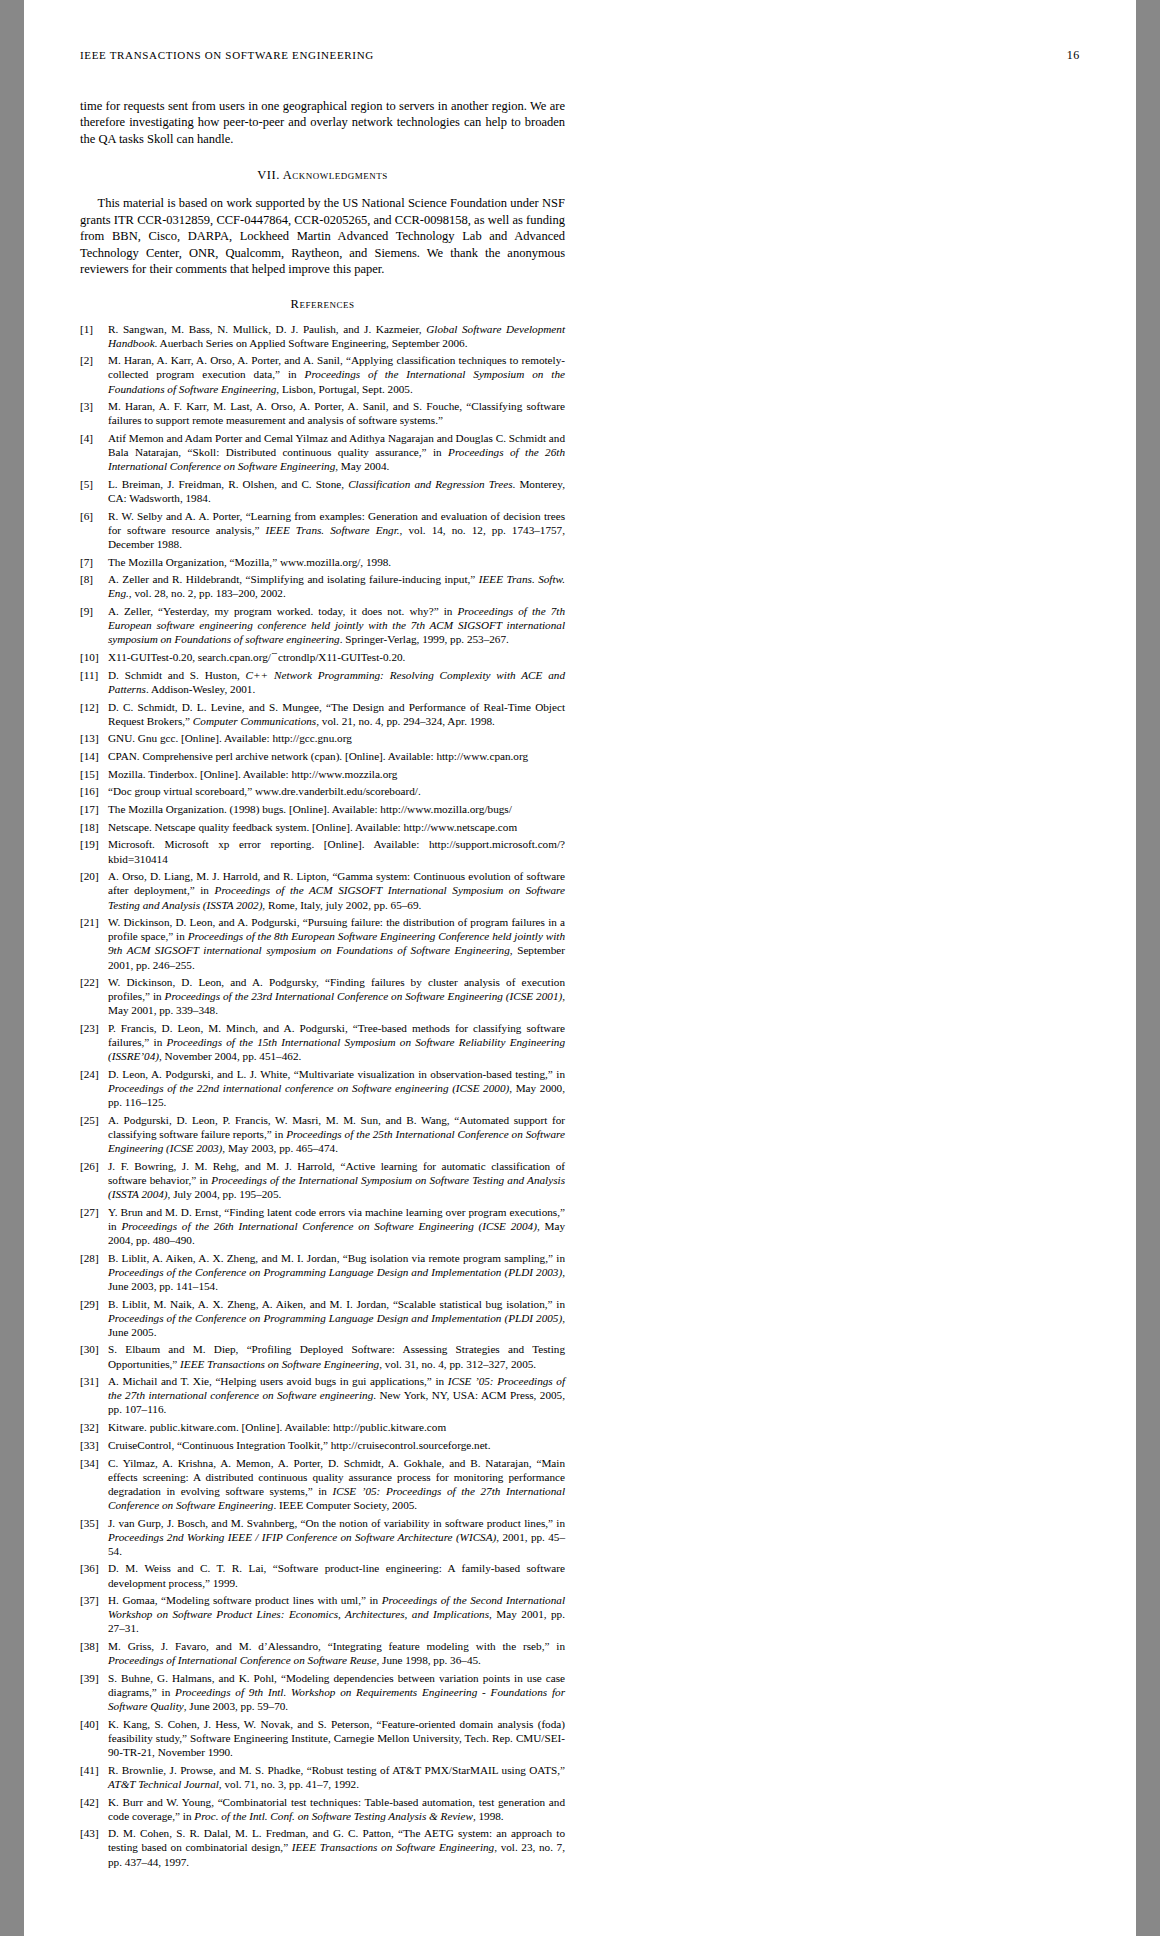IEEE Transactions on Software Engineering 16
time for requests sent from users in one geographical region to servers in another region. We are therefore investigating how peer-to-peer and overlay network technologies can help to broaden the QA tasks Skoll can handle.
VII. Acknowledgments
This material is based on work supported by the US National Science Foundation under NSF grants ITR CCR-0312859, CCF-0447864, CCR-0205265, and CCR-0098158, as well as funding from BBN, Cisco, DARPA, Lockheed Martin Advanced Technology Lab and Advanced Technology Center, ONR, Qualcomm, Raytheon, and Siemens. We thank the anonymous reviewers for their comments that helped improve this paper.
References
[1] R. Sangwan, M. Bass, N. Mullick, D. J. Paulish, and J. Kazmeier, Global Software Development Handbook. Auerbach Series on Applied Software Engineering, September 2006.
[2] M. Haran, A. Karr, A. Orso, A. Porter, and A. Sanil, “Applying classification techniques to remotely-collected program execution data,” in Proceedings of the International Symposium on the Foundations of Software Engineering, Lisbon, Portugal, Sept. 2005.
[3] M. Haran, A. F. Karr, M. Last, A. Orso, A. Porter, A. Sanil, and S. Fouche, “Classifying software failures to support remote measurement and analysis of software systems.”
[4] Atif Memon and Adam Porter and Cemal Yilmaz and Adithya Nagarajan and Douglas C. Schmidt and Bala Natarajan, “Skoll: Distributed continuous quality assurance,” in Proceedings of the 26th International Conference on Software Engineering, May 2004.
[5] L. Breiman, J. Freidman, R. Olshen, and C. Stone, Classification and Regression Trees. Monterey, CA: Wadsworth, 1984.
[6] R. W. Selby and A. A. Porter, “Learning from examples: Generation and evaluation of decision trees for software resource analysis,” IEEE Trans. Software Engr., vol. 14, no. 12, pp. 1743–1757, December 1988.
[7] The Mozilla Organization, “Mozilla,” www.mozilla.org/, 1998.
[8] A. Zeller and R. Hildebrandt, “Simplifying and isolating failure-inducing input,” IEEE Trans. Softw. Eng., vol. 28, no. 2, pp. 183–200, 2002.
[9] A. Zeller, “Yesterday, my program worked. today, it does not. why?” in Proceedings of the 7th European software engineering conference held jointly with the 7th ACM SIGSOFT international symposium on Foundations of software engineering. Springer-Verlag, 1999, pp. 253–267.
[10] X11-GUITest-0.20, search.cpan.org/∼ctrondlp/X11-GUITest-0.20.
[11] D. Schmidt and S. Huston, C++ Network Programming: Resolving Complexity with ACE and Patterns. Addison-Wesley, 2001.
[12] D. C. Schmidt, D. L. Levine, and S. Mungee, “The Design and Performance of Real-Time Object Request Brokers,” Computer Communications, vol. 21, no. 4, pp. 294–324, Apr. 1998.
[13] GNU. Gnu gcc. [Online]. Available: http://gcc.gnu.org
[14] CPAN. Comprehensive perl archive network (cpan). [Online]. Available: http://www.cpan.org
[15] Mozilla. Tinderbox. [Online]. Available: http://www.mozzila.org
[16] “Doc group virtual scoreboard,” www.dre.vanderbilt.edu/scoreboard/.
[17] The Mozilla Organization. (1998) bugs. [Online]. Available: http://www.mozilla.org/bugs/
[18] Netscape. Netscape quality feedback system. [Online]. Available: http://www.netscape.com
[19] Microsoft. Microsoft xp error reporting. [Online]. Available: http://support.microsoft.com/?kbid=310414
[20] A. Orso, D. Liang, M. J. Harrold, and R. Lipton, “Gamma system: Continuous evolution of software after deployment,” in Proceedings of the ACM SIGSOFT International Symposium on Software Testing and Analysis (ISSTA 2002), Rome, Italy, july 2002, pp. 65–69.
[21] W. Dickinson, D. Leon, and A. Podgurski, “Pursuing failure: the distribution of program failures in a profile space,” in Proceedings of the 8th European Software Engineering Conference held jointly with 9th ACM SIGSOFT international symposium on Foundations of Software Engineering, September 2001, pp. 246–255.
[22] W. Dickinson, D. Leon, and A. Podgursky, “Finding failures by cluster analysis of execution profiles,” in Proceedings of the 23rd International Conference on Software Engineering (ICSE 2001), May 2001, pp. 339–348.
[23] P. Francis, D. Leon, M. Minch, and A. Podgurski, “Tree-based methods for classifying software failures,” in Proceedings of the 15th International Symposium on Software Reliability Engineering (ISSRE’04), November 2004, pp. 451–462.
[24] D. Leon, A. Podgurski, and L. J. White, “Multivariate visualization in observation-based testing,” in Proceedings of the 22nd international conference on Software engineering (ICSE 2000), May 2000, pp. 116–125.
[25] A. Podgurski, D. Leon, P. Francis, W. Masri, M. M. Sun, and B. Wang, “Automated support for classifying software failure reports,” in Proceedings of the 25th International Conference on Software Engineering (ICSE 2003), May 2003, pp. 465–474.
[26] J. F. Bowring, J. M. Rehg, and M. J. Harrold, “Active learning for automatic classification of software behavior,” in Proceedings of the International Symposium on Software Testing and Analysis (ISSTA 2004), July 2004, pp. 195–205.
[27] Y. Brun and M. D. Ernst, “Finding latent code errors via machine learning over program executions,” in Proceedings of the 26th International Conference on Software Engineering (ICSE 2004), May 2004, pp. 480–490.
[28] B. Liblit, A. Aiken, A. X. Zheng, and M. I. Jordan, “Bug isolation via remote program sampling,” in Proceedings of the Conference on Programming Language Design and Implementation (PLDI 2003), June 2003, pp. 141–154.
[29] B. Liblit, M. Naik, A. X. Zheng, A. Aiken, and M. I. Jordan, “Scalable statistical bug isolation,” in Proceedings of the Conference on Programming Language Design and Implementation (PLDI 2005), June 2005.
[30] S. Elbaum and M. Diep, “Profiling Deployed Software: Assessing Strategies and Testing Opportunities,” IEEE Transactions on Software Engineering, vol. 31, no. 4, pp. 312–327, 2005.
[31] A. Michail and T. Xie, “Helping users avoid bugs in gui applications,” in ICSE ’05: Proceedings of the 27th international conference on Software engineering. New York, NY, USA: ACM Press, 2005, pp. 107–116.
[32] Kitware. public.kitware.com. [Online]. Available: http://public.kitware.com
[33] CruiseControl, “Continuous Integration Toolkit,” http://cruisecontrol.sourceforge.net.
[34] C. Yilmaz, A. Krishna, A. Memon, A. Porter, D. Schmidt, A. Gokhale, and B. Natarajan, “Main effects screening: A distributed continuous quality assurance process for monitoring performance degradation in evolving software systems,” in ICSE ’05: Proceedings of the 27th International Conference on Software Engineering. IEEE Computer Society, 2005.
[35] J. van Gurp, J. Bosch, and M. Svahnberg, “On the notion of variability in software product lines,” in Proceedings 2nd Working IEEE / IFIP Conference on Software Architecture (WICSA), 2001, pp. 45–54.
[36] D. M. Weiss and C. T. R. Lai, “Software product-line engineering: A family-based software development process,” 1999.
[37] H. Gomaa, “Modeling software product lines with uml,” in Proceedings of the Second International Workshop on Software Product Lines: Economics, Architectures, and Implications, May 2001, pp. 27–31.
[38] M. Griss, J. Favaro, and M. d’Alessandro, “Integrating feature modeling with the rseb,” in Proceedings of International Conference on Software Reuse, June 1998, pp. 36–45.
[39] S. Buhne, G. Halmans, and K. Pohl, “Modeling dependencies between variation points in use case diagrams,” in Proceedings of 9th Intl. Workshop on Requirements Engineering - Foundations for Software Quality, June 2003, pp. 59–70.
[40] K. Kang, S. Cohen, J. Hess, W. Novak, and S. Peterson, “Feature-oriented domain analysis (foda) feasibility study,” Software Engineering Institute, Carnegie Mellon University, Tech. Rep. CMU/SEI-90-TR-21, November 1990.
[41] R. Brownlie, J. Prowse, and M. S. Phadke, “Robust testing of AT&T PMX/StarMAIL using OATS,” AT&T Technical Journal, vol. 71, no. 3, pp. 41–7, 1992.
[42] K. Burr and W. Young, “Combinatorial test techniques: Table-based automation, test generation and code coverage,” in Proc. of the Intl. Conf. on Software Testing Analysis & Review, 1998.
[43] D. M. Cohen, S. R. Dalal, M. L. Fredman, and G. C. Patton, “The AETG system: an approach to testing based on combinatorial design,” IEEE Transactions on Software Engineering, vol. 23, no. 7, pp. 437–44, 1997.